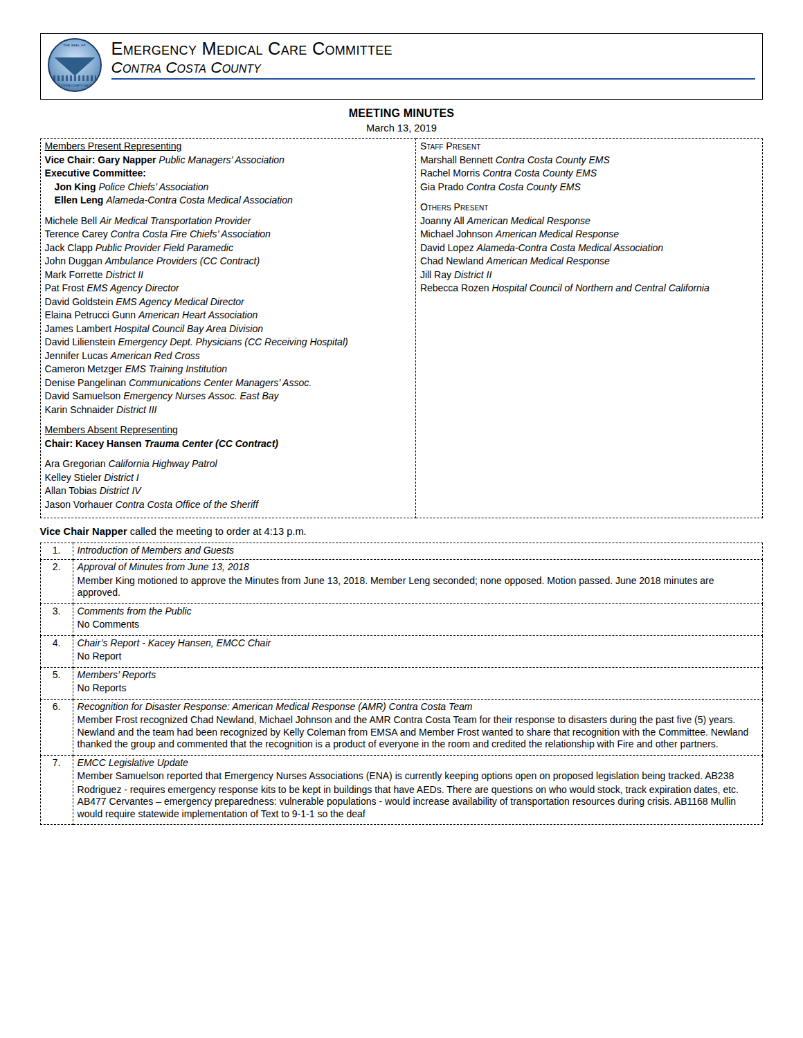Emergency Medical Care Committee
Contra Costa County
MEETING MINUTES
March 13, 2019
| Members Present Representing Vice Chair: Gary Napper Public Managers’ Association Executive Committee: Jon King Police Chiefs’ Association Ellen Leng Alameda-Contra Costa Medical Association Michele Bell Air Medical Transportation Provider Terence Carey Contra Costa Fire Chiefs’ Association Jack Clapp Public Provider Field Paramedic John Duggan Ambulance Providers (CC Contract) Mark Forrette District II Pat Frost EMS Agency Director David Goldstein EMS Agency Medical Director Elaina Petrucci Gunn American Heart Association James Lambert Hospital Council Bay Area Division David Lilienstein Emergency Dept. Physicians (CC Receiving Hospital) Jennifer Lucas American Red Cross Cameron Metzger EMS Training Institution Denise Pangelinan Communications Center Managers’ Assoc. David Samuelson Emergency Nurses Assoc. East Bay Karin Schnaider District III Members Absent Representing Chair: Kacey Hansen Trauma Center (CC Contract) Ara Gregorian California Highway Patrol Kelley Stieler District I Allan Tobias District IV Jason Vorhauer Contra Costa Office of the Sheriff | Staff Present Marshall Bennett Contra Costa County EMS Rachel Morris Contra Costa County EMS Gia Prado Contra Costa County EMS Others Present Joanny All American Medical Response Michael Johnson American Medical Response David Lopez Alameda-Contra Costa Medical Association Chad Newland American Medical Response Jill Ray District II Rebecca Rozen Hospital Council of Northern and Central California |
Vice Chair Napper called the meeting to order at 4:13 p.m.
| 1. | Introduction of Members and Guests |
| 2. | Approval of Minutes from June 13, 2018 Member King motioned to approve the Minutes from June 13, 2018. Member Leng seconded; none opposed. Motion passed. June 2018 minutes are approved. |
| 3. | Comments from the Public No Comments |
| 4. | Chair’s Report - Kacey Hansen, EMCC Chair No Report |
| 5. | Members’ Reports No Reports |
| 6. | Recognition for Disaster Response: American Medical Response (AMR) Contra Costa Team Member Frost recognized Chad Newland, Michael Johnson and the AMR Contra Costa Team for their response to disasters during the past five (5) years. Newland and the team had been recognized by Kelly Coleman from EMSA and Member Frost wanted to share that recognition with the Committee. Newland thanked the group and commented that the recognition is a product of everyone in the room and credited the relationship with Fire and other partners. |
| 7. | EMCC Legislative Update Member Samuelson reported that Emergency Nurses Associations (ENA) is currently keeping options open on proposed legislation being tracked. AB238 Rodriguez - requires emergency response kits to be kept in buildings that have AEDs. There are questions on who would stock, track expiration dates, etc. AB477 Cervantes – emergency preparedness: vulnerable populations - would increase availability of transportation resources during crisis. AB1168 Mullin would require statewide implementation of Text to 9-1-1 so the deaf |